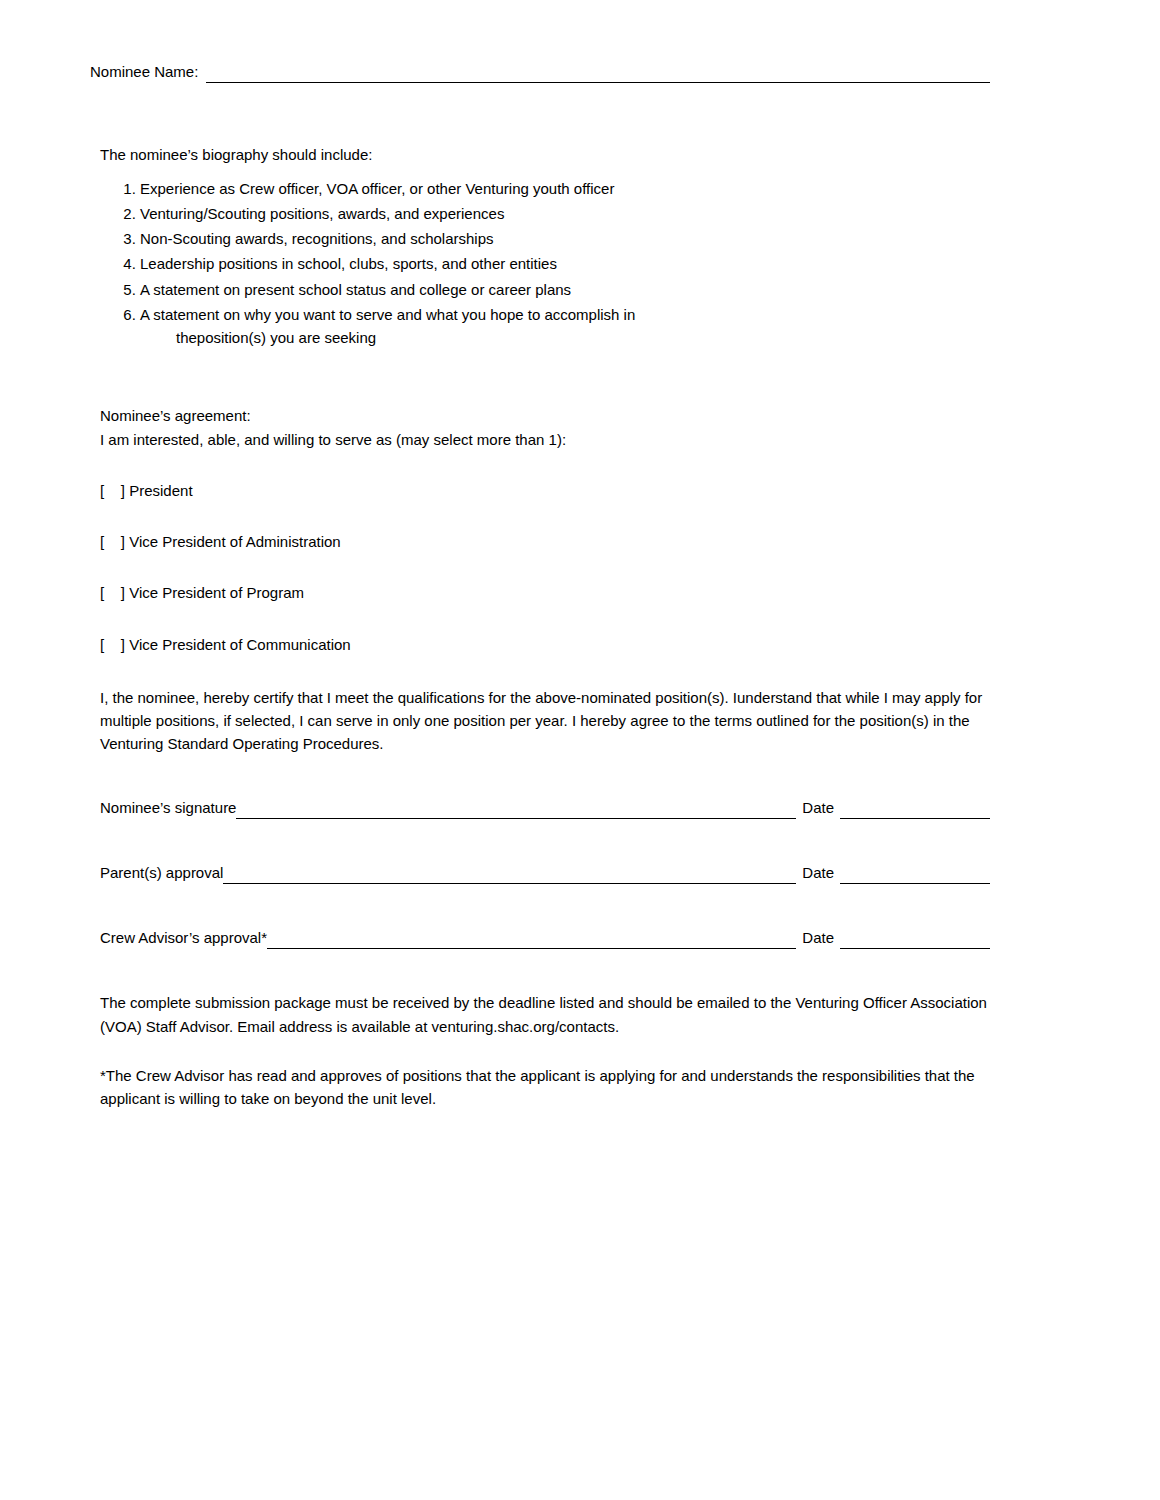Nominee Name:
The nominee’s biography should include:
Experience as Crew officer, VOA officer, or other Venturing youth officer
Venturing/Scouting positions, awards, and experiences
Non-Scouting awards, recognitions, and scholarships
Leadership positions in school, clubs, sports, and other entities
A statement on present school status and college or career plans
A statement on why you want to serve and what you hope to accomplish in theposition(s) you are seeking
Nominee’s agreement:
I am interested, able, and willing to serve as (may select more than 1):
[ ] President
[ ] Vice President of Administration
[ ] Vice President of Program
[ ] Vice President of Communication
I, the nominee, hereby certify that I meet the qualifications for the above-nominated position(s). Iunderstand that while I may apply for multiple positions, if selected, I can serve in only one position per year. I hereby agree to the terms outlined for the position(s) in the Venturing Standard Operating Procedures.
Nominee’s signature Date
Parent(s) approval Date
Crew Advisor’s approval* Date
The complete submission package must be received by the deadline listed and should be emailed to the Venturing Officer Association (VOA) Staff Advisor. Email address is available at venturing.shac.org/contacts.
*The Crew Advisor has read and approves of positions that the applicant is applying for and understands the responsibilities that the applicant is willing to take on beyond the unit level.